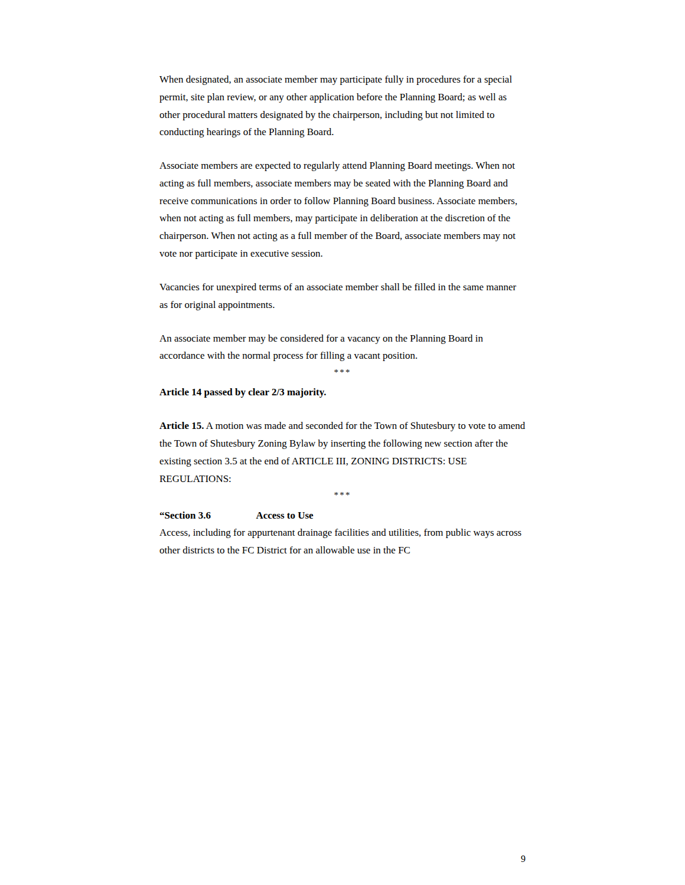When designated, an associate member may participate fully in procedures for a special permit, site plan review, or any other application before the Planning Board; as well as other procedural matters designated by the chairperson, including but not limited to conducting hearings of the Planning Board.
Associate members are expected to regularly attend Planning Board meetings. When not acting as full members, associate members may be seated with the Planning Board and receive communications in order to follow Planning Board business. Associate members, when not acting as full members, may participate in deliberation at the discretion of the chairperson. When not acting as a full member of the Board, associate members may not vote nor participate in executive session.
Vacancies for unexpired terms of an associate member shall be filled in the same manner as for original appointments.
An associate member may be considered for a vacancy on the Planning Board in accordance with the normal process for filling a vacant position.
***
Article 14 passed by clear 2/3 majority.
Article 15. A motion was made and seconded for the Town of Shutesbury to vote to amend the Town of Shutesbury Zoning Bylaw by inserting the following new section after the existing section 3.5 at the end of ARTICLE III, ZONING DISTRICTS: USE REGULATIONS:
***
“Section 3.6Access to Use
Access, including for appurtenant drainage facilities and utilities, from public ways across other districts to the FC District for an allowable use in the FC
9